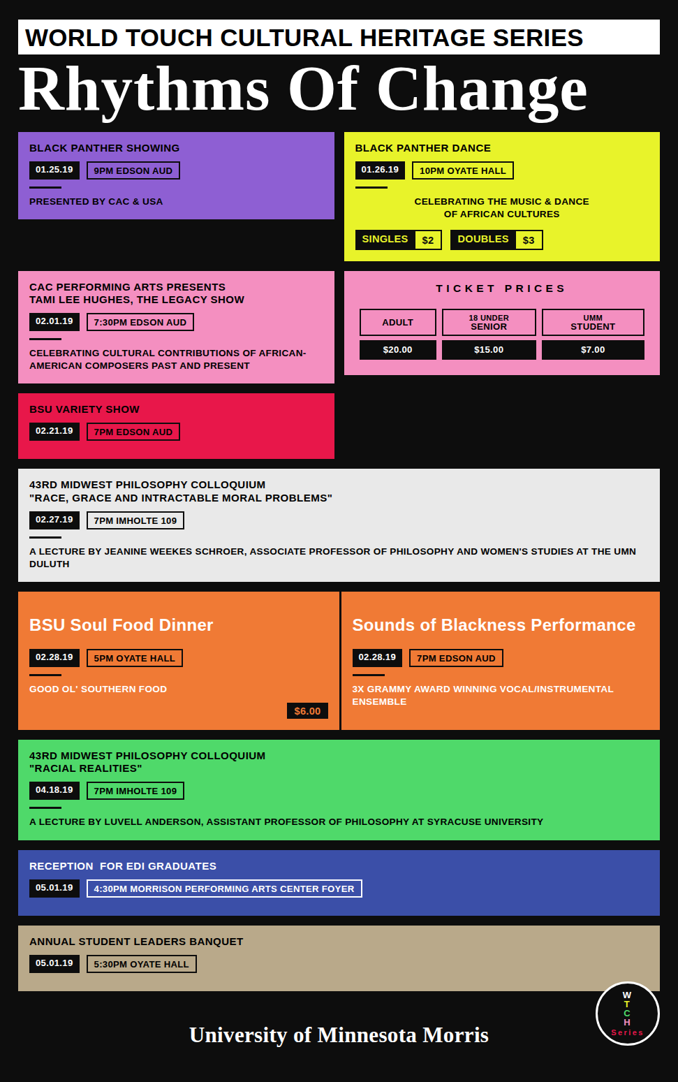World Touch Cultural Heritage Series
Rhythms Of Change
Black Panther Showing
01.25.19
9PM Edson Aud
Presented by CAC & USA
Black Panther Dance
01.26.19
10PM Oyate Hall
Celebrating the music & dance
of African cultures
Singles$2 Doubles$3
CAC Performing Arts Presents
Tami Lee Hughes, The Legacy Show
02.01.19
7:30PM Edson Aud
Celebrating cultural contributions of African-American composers past and present
BSU Variety Show
02.21.19
7PM Edson Aud
Ticket Prices
| Adult | 18 Under Senior | UMM Student |
| --- | --- | --- |
| $20.00 | $15.00 | $7.00 |
43rd Midwest Philosophy Colloquium
"Race, Grace and Intractable Moral Problems"
02.27.19
7PM Imholte 109
A lecture by Jeanine Weekes Schroer, Associate Professor of Philosophy and Women's Studies at the UMN Duluth
BSU Soul Food Dinner
02.28.19
5PM Oyate Hall
Good Ol' Southern Food
$6.00
Sounds of Blackness Performance
02.28.19
7PM Edson Aud
3X Grammy Award winning vocal/instrumental ensemble
43rd Midwest Philosophy Colloquium
"Racial Realities"
04.18.19
7PM Imholte 109
A lecture by Luvell Anderson, Assistant Professor of Philosophy at Syracuse University
Reception for EDI Graduates
05.01.19
4:30PM Morrison Performing Arts Center Foyer
Annual Student Leaders Banquet
05.01.19
5:30PM Oyate Hall
W T C H Series
University of Minnesota Morris